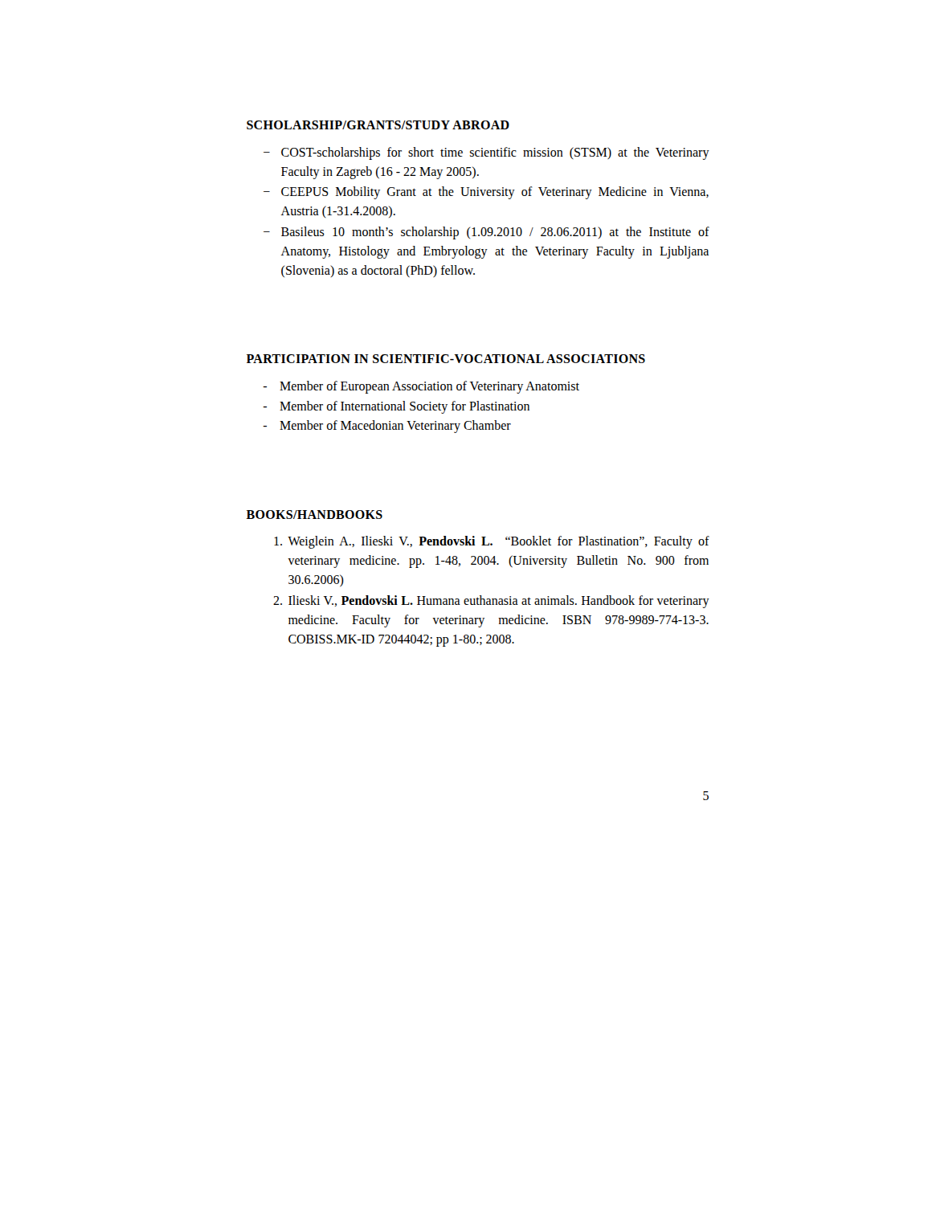SCHOLARSHIP/GRANTS/STUDY ABROAD
COST-scholarships for short time scientific mission (STSM) at the Veterinary Faculty in Zagreb (16 - 22 May 2005).
CEEPUS Mobility Grant at the University of Veterinary Medicine in Vienna, Austria (1-31.4.2008).
Basileus 10 month’s scholarship (1.09.2010 / 28.06.2011) at the Institute of Anatomy, Histology and Embryology at the Veterinary Faculty in Ljubljana (Slovenia) as a doctoral (PhD) fellow.
PARTICIPATION IN SCIENTIFIC-VOCATIONAL ASSOCIATIONS
Member of European Association of Veterinary Anatomist
Member of International Society for Plastination
Member of Macedonian Veterinary Chamber
BOOKS/HANDBOOKS
Weiglein A., Ilieski V., Pendovski L. “Booklet for Plastination”, Faculty of veterinary medicine. pp. 1-48, 2004. (University Bulletin No. 900 from 30.6.2006)
Ilieski V., Pendovski L. Humana euthanasia at animals. Handbook for veterinary medicine. Faculty for veterinary medicine. ISBN 978-9989-774-13-3. COBISS.MK-ID 72044042; pp 1-80.; 2008.
5